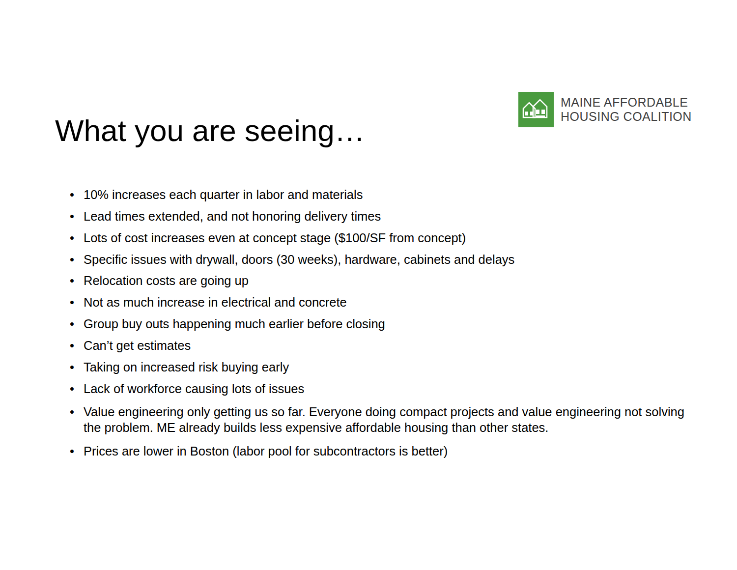MAINE AFFORDABLE
HOUSING COALITION
What you are seeing…
10% increases each quarter in labor and materials
Lead times extended, and not honoring delivery times
Lots of cost increases even at concept stage ($100/SF from concept)
Specific issues with drywall, doors (30 weeks), hardware, cabinets and delays
Relocation costs are going up
Not as much increase in electrical and concrete
Group buy outs happening much earlier before closing
Can’t get estimates
Taking on increased risk buying early
Lack of workforce causing lots of issues
Value engineering only getting us so far. Everyone doing compact projects and value engineering not solving the problem. ME already builds less expensive affordable housing than other states.
Prices are lower in Boston (labor pool for subcontractors is better)